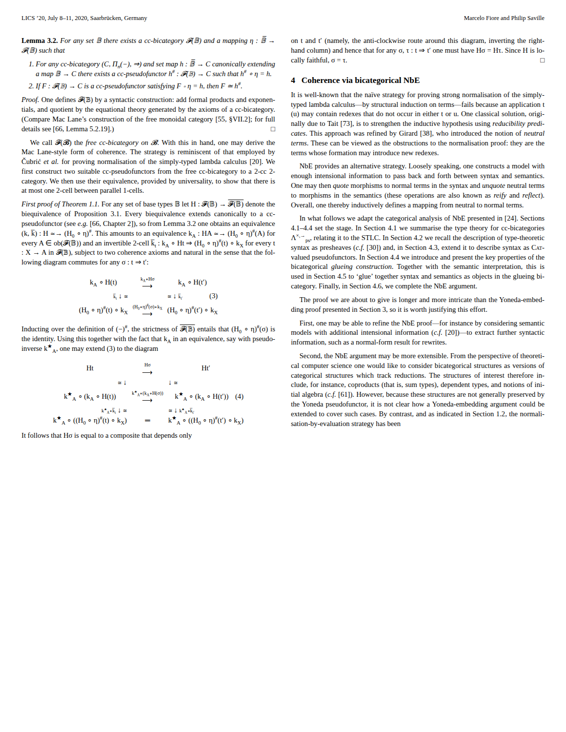LICS ’20, July 8–11, 2020, Saarbrücken, Germany Marcelo Fiore and Philip Saville
Lemma 3.2. For any set 𝔹 there exists a cc-bicategory 𝓕(𝔹) and a mapping η : 𝔹̅ → 𝓕(𝔹) such that
For any cc-bicategory (C, Πn(−), ⇒) and set map h : 𝔹̅ → C canonically extending a map 𝔹 → C there exists a cc-pseudofunctor h# : 𝓕(𝔹) → C such that h# ∘ η = h.
If F : 𝓕(𝔹) → C is a cc-pseudofunctor satisfying F ∘ η = h, then F ≃ h#.
Proof. One defines 𝓕(𝔹) by a syntactic construction: add formal products and exponentials, and quotient by the equational theory generated by the axioms of a cc-bicategory. (Compare Mac Lane’s construction of the free monoidal category [55, §VII.2]; for full details see [66, Lemma 5.2.19].) □
We call 𝓕(𝓑) the free cc-bicategory on 𝓑. With this in hand, one may derive the Mac Lane-style form of coherence. The strategy is reminiscent of that employed by Čubrić et al. for proving normalisation of the simply-typed lambda calculus [20]. We first construct two suitable cc-pseudofunctors from the free cc-bicategory to a 2-cc 2-category. We then use their equivalence, provided by universality, to show that there is at most one 2-cell between parallel 1-cells.
First proof of Theorem 1.1. For any set of base types 𝔹 let H : 𝓕(𝔹) → 𝓕(𝔹) denote the biequivalence of Proposition 3.1. Every biequivalence extends canonically to a cc-pseudofunctor (see e.g. [66, Chapter 2]), so from Lemma 3.2 one obtains an equivalence (k, k̅) : H ≃→ (H0 ∘ η)#. This amounts to an equivalence kA : HA ≃→ (H0 ∘ η)#(A) for every A ∈ ob(𝓕(𝔹)) and an invertible 2-cell k̅t : kA ∘ Ht ⇒ (H0 ∘ η)#(t) ∘ kX for every t : X → A in 𝓕(𝔹), subject to two coherence axioms and natural in the sense that the following diagram commutes for any σ : t ⇒ t′:
| k A ∘ H(t) | k A ∘Hσ ⟶ | k A ∘ H(t′) |
| k̅ t ↓ ≅ | | ≅ ↓ k̅ t′ (3) |
| (H 0 ∘ η) # (t) ∘ k X | (H 0 ∘η) # (σ)∘k X ⟶ | (H 0 ∘ η) # (t′) ∘ k X |
Inducting over the definition of (−)#, the strictness of 𝓕(𝔹) entails that (H0 ∘ η)#(σ) is the identity. Using this together with the fact that kA in an equivalence, say with pseudo-inverse k★A, one may extend (3) to the diagram
| Ht | Hσ ⟶ | Ht′ |
| ≅ ↓ | | ↓ ≅ |
| k ★ A ∘ (k A ∘ H(t)) | k ★ A ∘(k A ∘H(σ)) ⟶ | k ★ A ∘ (k A ∘ H(t′)) (4) |
| k ★ A ∘k̅ t ↓ ≅ | | ≅ ↓ k ★ A ∘k̅ t′ |
| k ★ A ∘ ((H 0 ∘ η) # (t) ∘ k X ) | ═ | k ★ A ∘ ((H 0 ∘ η) # (t′) ∘ k X ) |
It follows that Hσ is equal to a composite that depends only
on t and t′ (namely, the anti-clockwise route around this diagram, inverting the right-hand column) and hence that for any σ, τ : t ⇒ t′ one must have Hσ = Hτ. Since H is locally faithful, σ = τ. □
4 Coherence via bicategorical NbE
It is well-known that the naïve strategy for proving strong normalisation of the simply-typed lambda calculus—by structural induction on terms—fails because an application t (u) may contain redexes that do not occur in either t or u. One classical solution, originally due to Tait [73], is to strengthen the inductive hypothesis using reducibility predicates. This approach was refined by Girard [38], who introduced the notion of neutral terms. These can be viewed as the obstructions to the normalisation proof: they are the terms whose formation may introduce new redexes.
NbE provides an alternative strategy. Loosely speaking, one constructs a model with enough intensional information to pass back and forth between syntax and semantics. One may then quote morphisms to normal terms in the syntax and unquote neutral terms to morphisms in the semantics (these operations are also known as reify and reflect). Overall, one thereby inductively defines a mapping from neutral to normal terms.
In what follows we adapt the categorical analysis of NbE presented in [24]. Sections 4.1–4.4 set the stage. In Section 4.1 we summarise the type theory for cc-bicategories Λ×,→ps, relating it to the STLC. In Section 4.2 we recall the description of type-theoretic syntax as presheaves (c.f. [30]) and, in Section 4.3, extend it to describe syntax as Cat-valued pseudofunctors. In Section 4.4 we introduce and present the key properties of the bicategorical glueing construction. Together with the semantic interpretation, this is used in Section 4.5 to ‘glue’ together syntax and semantics as objects in the glueing bicategory. Finally, in Section 4.6, we complete the NbE argument.
The proof we are about to give is longer and more intricate than the Yoneda-embedding proof presented in Section 3, so it is worth justifying this effort.
First, one may be able to refine the NbE proof—for instance by considering semantic models with additional intensional information (c.f. [20])—to extract further syntactic information, such as a normal-form result for rewrites.
Second, the NbE argument may be more extensible. From the perspective of theoretical computer science one would like to consider bicategorical structures as versions of categorical structures which track reductions. The structures of interest therefore include, for instance, coproducts (that is, sum types), dependent types, and notions of initial algebra (c.f. [61]). However, because these structures are not generally preserved by the Yoneda pseudofunctor, it is not clear how a Yoneda-embedding argument could be extended to cover such cases. By contrast, and as indicated in Section 1.2, the normalisation-by-evaluation strategy has been